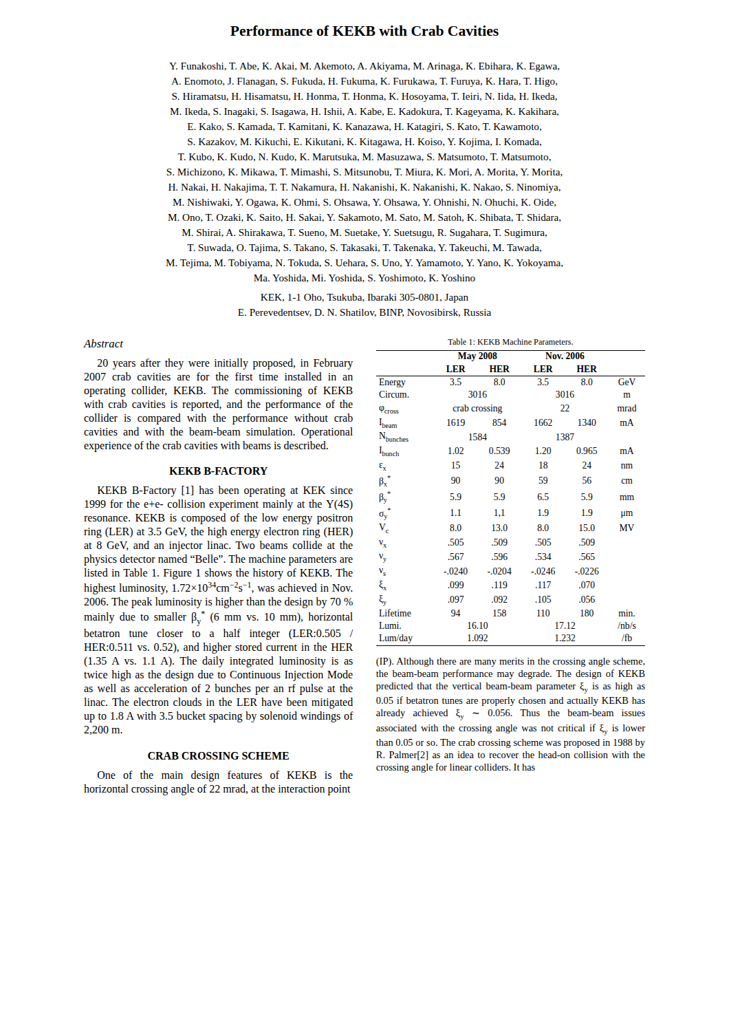Performance of KEKB with Crab Cavities
Y. Funakoshi, T. Abe, K. Akai, M. Akemoto, A. Akiyama, M. Arinaga, K. Ebihara, K. Egawa,
A. Enomoto, J. Flanagan, S. Fukuda, H. Fukuma, K. Furukawa, T. Furuya, K. Hara, T. Higo,
S. Hiramatsu, H. Hisamatsu, H. Honma, T. Honma, K. Hosoyama, T. Ieiri, N. Iida, H. Ikeda,
M. Ikeda, S. Inagaki, S. Isagawa, H. Ishii, A. Kabe, E. Kadokura, T. Kageyama, K. Kakihara,
E. Kako, S. Kamada, T. Kamitani, K. Kanazawa, H. Katagiri, S. Kato, T. Kawamoto,
S. Kazakov, M. Kikuchi, E. Kikutani, K. Kitagawa, H. Koiso, Y. Kojima, I. Komada,
T. Kubo, K. Kudo, N. Kudo, K. Marutsuka, M. Masuzawa, S. Matsumoto, T. Matsumoto,
S. Michizono, K. Mikawa, T. Mimashi, S. Mitsunobu, T. Miura, K. Mori, A. Morita, Y. Morita,
H. Nakai, H. Nakajima, T. T. Nakamura, H. Nakanishi, K. Nakanishi, K. Nakao, S. Ninomiya,
M. Nishiwaki, Y. Ogawa, K. Ohmi, S. Ohsawa, Y. Ohsawa, Y. Ohnishi, N. Ohuchi, K. Oide,
M. Ono, T. Ozaki, K. Saito, H. Sakai, Y. Sakamoto, M. Sato, M. Satoh, K. Shibata, T. Shidara,
M. Shirai, A. Shirakawa, T. Sueno, M. Suetake, Y. Suetsugu, R. Sugahara, T. Sugimura,
T. Suwada, O. Tajima, S. Takano, S. Takasaki, T. Takenaka, Y. Takeuchi, M. Tawada,
M. Tejima, M. Tobiyama, N. Tokuda, S. Uehara, S. Uno, Y. Yamamoto, Y. Yano, K. Yokoyama,
Ma. Yoshida, Mi. Yoshida, S. Yoshimoto, K. Yoshino
KEK, 1-1 Oho, Tsukuba, Ibaraki 305-0801, Japan
E. Perevedentsev, D. N. Shatilov, BINP, Novosibirsk, Russia
Abstract
20 years after they were initially proposed, in February 2007 crab cavities are for the first time installed in an operating collider, KEKB. The commissioning of KEKB with crab cavities is reported, and the performance of the collider is compared with the performance without crab cavities and with the beam-beam simulation. Operational experience of the crab cavities with beams is described.
KEKB B-Factory
KEKB B-Factory [1] has been operating at KEK since 1999 for the e+e- collision experiment mainly at the Υ(4S) resonance. KEKB is composed of the low energy positron ring (LER) at 3.5 GeV, the high energy electron ring (HER) at 8 GeV, and an injector linac. Two beams collide at the physics detector named “Belle”. The machine parameters are listed in Table 1. Figure 1 shows the history of KEKB. The highest luminosity, 1.72×1034cm−2s−1, was achieved in Nov. 2006. The peak luminosity is higher than the design by 70 % mainly due to smaller βy* (6 mm vs. 10 mm), horizontal betatron tune closer to a half integer (LER:0.505 / HER:0.511 vs. 0.52), and higher stored current in the HER (1.35 A vs. 1.1 A). The daily integrated luminosity is as twice high as the design due to Continuous Injection Mode as well as acceleration of 2 bunches per an rf pulse at the linac. The electron clouds in the LER have been mitigated up to 1.8 A with 3.5 bucket spacing by solenoid windings of 2,200 m.
Crab Crossing Scheme
One of the main design features of KEKB is the horizontal crossing angle of 22 mrad, at the interaction point
Table 1: KEKB Machine Parameters.
| | May 2008 | Nov. 2006 | |
| --- | --- | --- | --- |
| | LER | HER | LER | HER | |
| Energy | 3.5 | 8.0 | 3.5 | 8.0 | GeV |
| Circum. | 3016 | 3016 | m |
| φ cross | crab crossing | 22 | mrad |
| I beam | 1619 | 854 | 1662 | 1340 | mA |
| N bunches | 1584 | 1387 | |
| I bunch | 1.02 | 0.539 | 1.20 | 0.965 | mA |
| ε x | 15 | 24 | 18 | 24 | nm |
| β x * | 90 | 90 | 59 | 56 | cm |
| β y * | 5.9 | 5.9 | 6.5 | 5.9 | mm |
| σ y * | 1.1 | 1,1 | 1.9 | 1.9 | μm |
| V c | 8.0 | 13.0 | 8.0 | 15.0 | MV |
| ν x | .505 | .509 | .505 | .509 | |
| ν y | .567 | .596 | .534 | .565 | |
| ν s | -.0240 | -.0204 | -.0246 | -.0226 | |
| ξ x | .099 | .119 | .117 | .070 | |
| ξ y | .097 | .092 | .105 | .056 | |
| Lifetime | 94 | 158 | 110 | 180 | min. |
| Lumi. | 16.10 | 17.12 | /nb/s |
| Lum/day | 1.092 | 1.232 | /fb |
(IP). Although there are many merits in the crossing angle scheme, the beam-beam performance may degrade. The design of KEKB predicted that the vertical beam-beam parameter ξy is as high as 0.05 if betatron tunes are properly chosen and actually KEKB has already achieved ξy ∼ 0.056. Thus the beam-beam issues associated with the crossing angle was not critical if ξy is lower than 0.05 or so. The crab crossing scheme was proposed in 1988 by R. Palmer[2] as an idea to recover the head-on collision with the crossing angle for linear colliders. It has